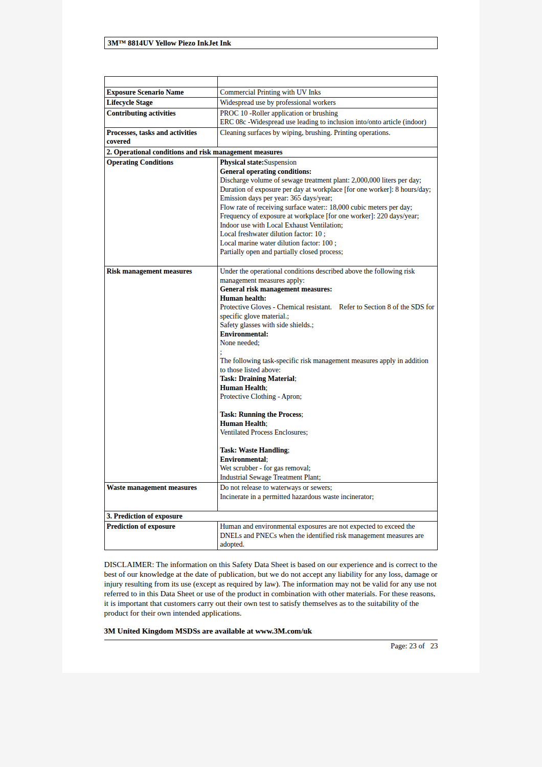3M™ 8814UV Yellow Piezo InkJet Ink
| Exposure Scenario Name | Commercial Printing with UV Inks |
| Lifecycle Stage | Widespread use by professional workers |
| Contributing activities | PROC 10 -Roller application or brushing ERC 08c -Widespread use leading to inclusion into/onto article (indoor) |
| Processes, tasks and activities covered | Cleaning surfaces by wiping, brushing. Printing operations. |
| 2. Operational conditions and risk management measures |
| Operating Conditions | Physical state: Suspension General operating conditions: Discharge volume of sewage treatment plant: 2,000,000 liters per day; Duration of exposure per day at workplace [for one worker]: 8 hours/day; Emission days per year: 365 days/year; Flow rate of receiving surface water:: 18,000 cubic meters per day; Frequency of exposure at workplace [for one worker]: 220 days/year; Indoor use with Local Exhaust Ventilation; Local freshwater dilution factor: 10 ; Local marine water dilution factor: 100 ; Partially open and partially closed process; |
| Risk management measures | Under the operational conditions described above the following risk management measures apply: General risk management measures: Human health: Protective Gloves - Chemical resistant. Refer to Section 8 of the SDS for specific glove material.; Safety glasses with side shields.; Environmental: None needed; ; The following task-specific risk management measures apply in addition to those listed above: Task: Draining Material ; Human Health ; Protective Clothing - Apron; Task: Running the Process ; Human Health ; Ventilated Process Enclosures; Task: Waste Handling ; Environmental ; Wet scrubber - for gas removal; Industrial Sewage Treatment Plant; |
| Waste management measures | Do not release to waterways or sewers; Incinerate in a permitted hazardous waste incinerator; |
| 3. Prediction of exposure |
| Prediction of exposure | Human and environmental exposures are not expected to exceed the DNELs and PNECs when the identified risk management measures are adopted. |
DISCLAIMER: The information on this Safety Data Sheet is based on our experience and is correct to the best of our knowledge at the date of publication, but we do not accept any liability for any loss, damage or injury resulting from its use (except as required by law). The information may not be valid for any use not referred to in this Data Sheet or use of the product in combination with other materials. For these reasons, it is important that customers carry out their own test to satisfy themselves as to the suitability of the product for their own intended applications.
3M United Kingdom MSDSs are available at www.3M.com/uk
Page: 23 of 23